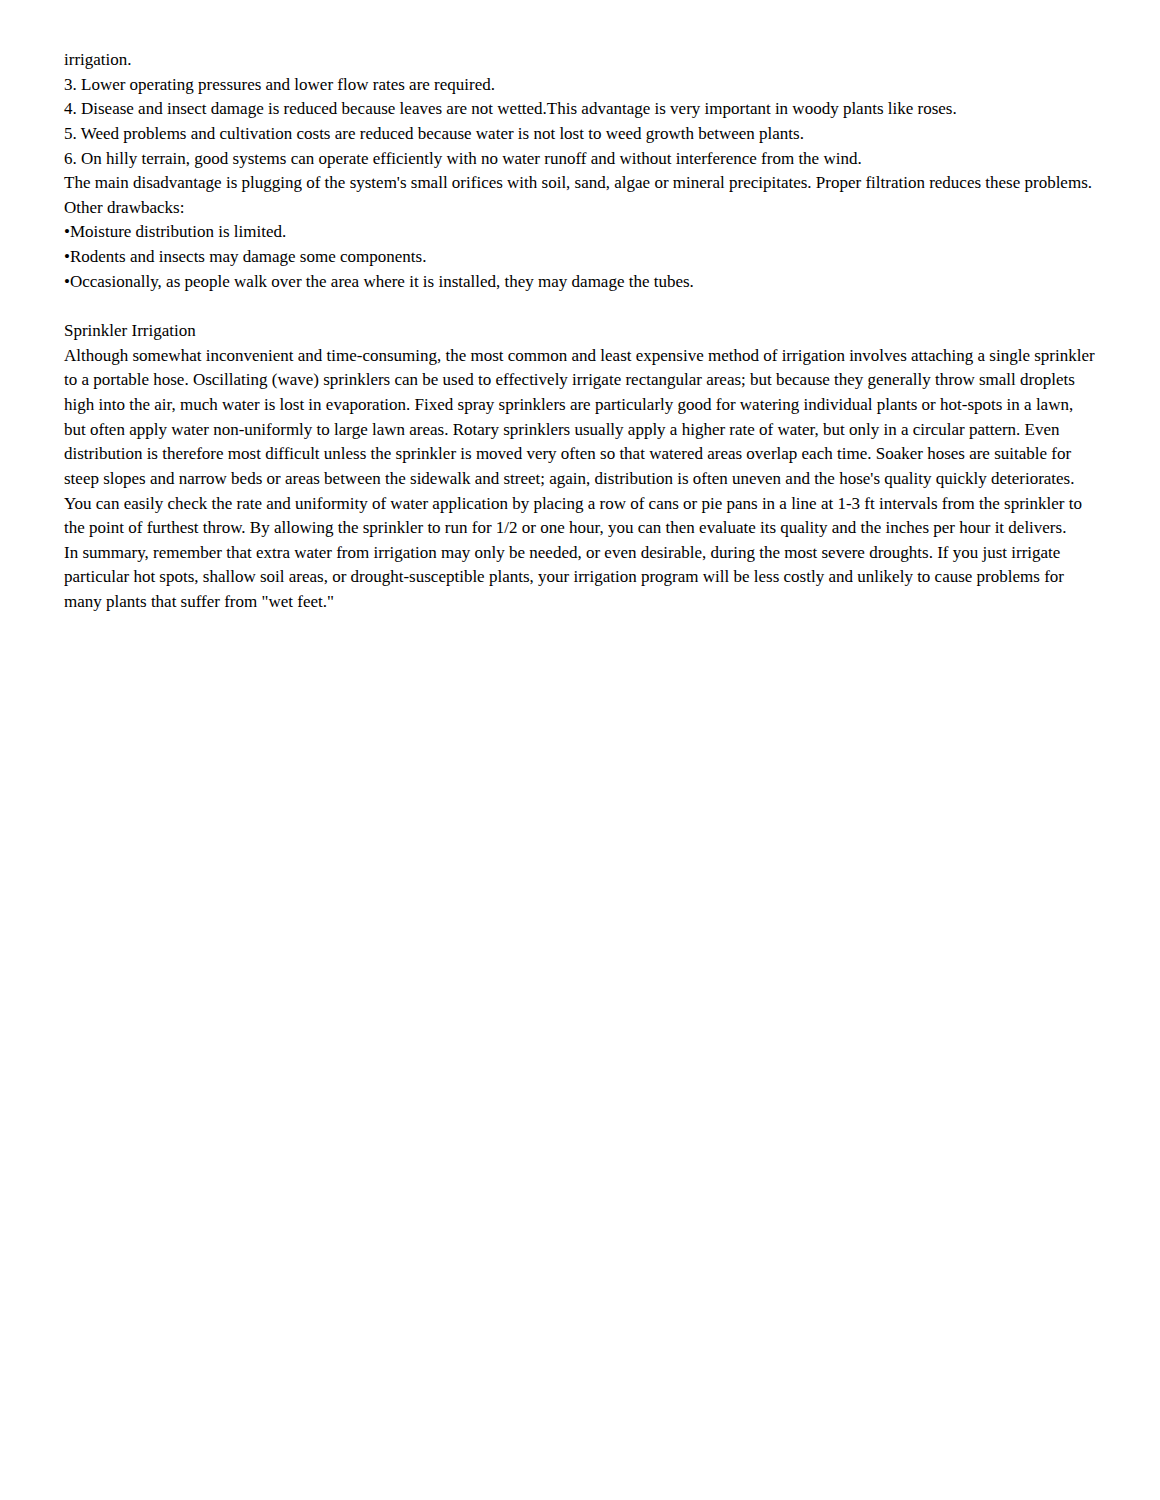irrigation.
3. Lower operating pressures and lower flow rates are required.
4. Disease and insect damage is reduced because leaves are not wetted.This advantage is very important in woody plants like roses.
5. Weed problems and cultivation costs are reduced because water is not lost to weed growth between plants.
6. On hilly terrain, good systems can operate efficiently with no water runoff and without interference from the wind.
The main disadvantage is plugging of the system's small orifices with soil, sand, algae or mineral precipitates. Proper filtration reduces these problems. Other drawbacks:
•Moisture distribution is limited.
•Rodents and insects may damage some components.
•Occasionally, as people walk over the area where it is installed, they may damage the tubes.
Sprinkler Irrigation
Although somewhat inconvenient and time-consuming, the most common and least expensive method of irrigation involves attaching a single sprinkler to a portable hose. Oscillating (wave) sprinklers can be used to effectively irrigate rectangular areas; but because they generally throw small droplets high into the air, much water is lost in evaporation. Fixed spray sprinklers are particularly good for watering individual plants or hot-spots in a lawn, but often apply water non-uniformly to large lawn areas. Rotary sprinklers usually apply a higher rate of water, but only in a circular pattern. Even distribution is therefore most difficult unless the sprinkler is moved very often so that watered areas overlap each time. Soaker hoses are suitable for steep slopes and narrow beds or areas between the sidewalk and street; again, distribution is often uneven and the hose's quality quickly deteriorates.
You can easily check the rate and uniformity of water application by placing a row of cans or pie pans in a line at 1-3 ft intervals from the sprinkler to the point of furthest throw. By allowing the sprinkler to run for 1/2 or one hour, you can then evaluate its quality and the inches per hour it delivers.
In summary, remember that extra water from irrigation may only be needed, or even desirable, during the most severe droughts. If you just irrigate particular hot spots, shallow soil areas, or drought-susceptible plants, your irrigation program will be less costly and unlikely to cause problems for many plants that suffer from "wet feet."